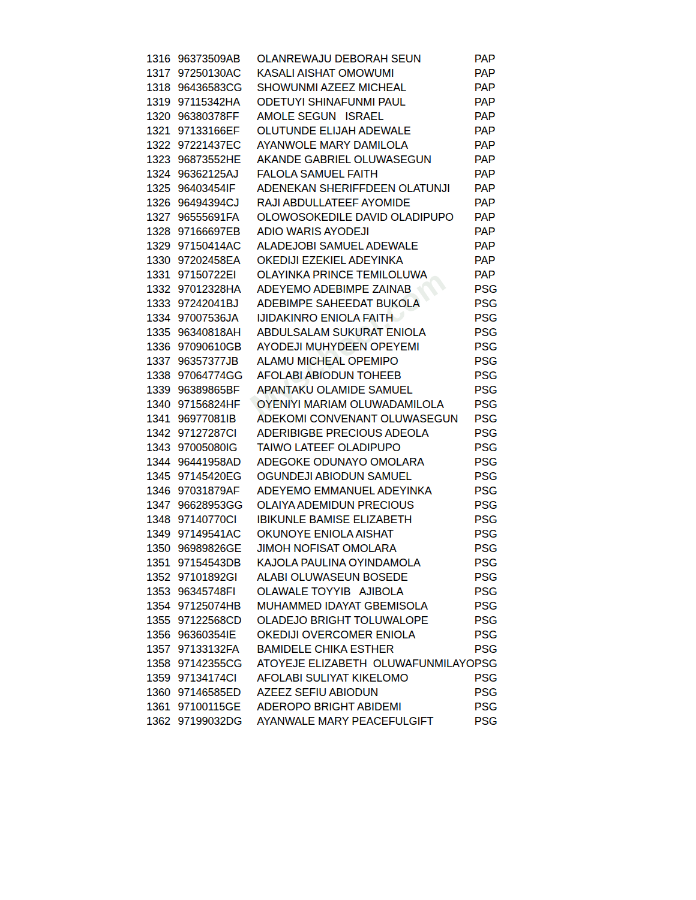Myschool.com
| 1316 | 96373509AB | OLANREWAJU DEBORAH SEUN | PAP |
| 1317 | 97250130AC | KASALI AISHAT OMOWUMI | PAP |
| 1318 | 96436583CG | SHOWUNMI AZEEZ MICHEAL | PAP |
| 1319 | 97115342HA | ODETUYI SHINAFUNMI PAUL | PAP |
| 1320 | 96380378FF | AMOLE SEGUN ISRAEL | PAP |
| 1321 | 97133166EF | OLUTUNDE ELIJAH ADEWALE | PAP |
| 1322 | 97221437EC | AYANWOLE MARY DAMILOLA | PAP |
| 1323 | 96873552HE | AKANDE GABRIEL OLUWASEGUN | PAP |
| 1324 | 96362125AJ | FALOLA SAMUEL FAITH | PAP |
| 1325 | 96403454IF | ADENEKAN SHERIFFDEEN OLATUNJI | PAP |
| 1326 | 96494394CJ | RAJI ABDULLATEEF AYOMIDE | PAP |
| 1327 | 96555691FA | OLOWOSOKEDILE DAVID OLADIPUPO | PAP |
| 1328 | 97166697EB | ADIO WARIS AYODEJI | PAP |
| 1329 | 97150414AC | ALADEJOBI SAMUEL ADEWALE | PAP |
| 1330 | 97202458EA | OKEDIJI EZEKIEL ADEYINKA | PAP |
| 1331 | 97150722EI | OLAYINKA PRINCE TEMILOLUWA | PAP |
| 1332 | 97012328HA | ADEYEMO ADEBIMPE ZAINAB | PSG |
| 1333 | 97242041BJ | ADEBIMPE SAHEEDAT BUKOLA | PSG |
| 1334 | 97007536JA | IJIDAKINRO ENIOLA FAITH | PSG |
| 1335 | 96340818AH | ABDULSALAM SUKURAT ENIOLA | PSG |
| 1336 | 97090610GB | AYODEJI MUHYDEEN OPEYEMI | PSG |
| 1337 | 96357377JB | ALAMU MICHEAL OPEMIPO | PSG |
| 1338 | 97064774GG | AFOLABI ABIODUN TOHEEB | PSG |
| 1339 | 96389865BF | APANTAKU OLAMIDE SAMUEL | PSG |
| 1340 | 97156824HF | OYENIYI MARIAM OLUWADAMILOLA | PSG |
| 1341 | 96977081IB | ADEKOMI CONVENANT OLUWASEGUN | PSG |
| 1342 | 97127287CI | ADERIBIGBE PRECIOUS ADEOLA | PSG |
| 1343 | 97005080IG | TAIWO LATEEF OLADIPUPO | PSG |
| 1344 | 96441958AD | ADEGOKE ODUNAYO OMOLARA | PSG |
| 1345 | 97145420EG | OGUNDEJI ABIODUN SAMUEL | PSG |
| 1346 | 97031879AF | ADEYEMO EMMANUEL ADEYINKA | PSG |
| 1347 | 96628953GG | OLAIYA ADEMIDUN PRECIOUS | PSG |
| 1348 | 97140770CI | IBIKUNLE BAMISE ELIZABETH | PSG |
| 1349 | 97149541AC | OKUNOYE ENIOLA AISHAT | PSG |
| 1350 | 96989826GE | JIMOH NOFISAT OMOLARA | PSG |
| 1351 | 97154543DB | KAJOLA PAULINA OYINDAMOLA | PSG |
| 1352 | 97101892GI | ALABI OLUWASEUN BOSEDE | PSG |
| 1353 | 96345748FI | OLAWALE TOYYIB AJIBOLA | PSG |
| 1354 | 97125074HB | MUHAMMED IDAYAT GBEMISOLA | PSG |
| 1355 | 97122568CD | OLADEJO BRIGHT TOLUWALOPE | PSG |
| 1356 | 96360354IE | OKEDIJI OVERCOMER ENIOLA | PSG |
| 1357 | 97133132FA | BAMIDELE CHIKA ESTHER | PSG |
| 1358 | 97142355CG | ATOYEJE ELIZABETH OLUWAFUNMILAYO | PSG |
| 1359 | 97134174CI | AFOLABI SULIYAT KIKELOMO | PSG |
| 1360 | 97146585ED | AZEEZ SEFIU ABIODUN | PSG |
| 1361 | 97100115GE | ADEROPO BRIGHT ABIDEMI | PSG |
| 1362 | 97199032DG | AYANWALE MARY PEACEFULGIFT | PSG |